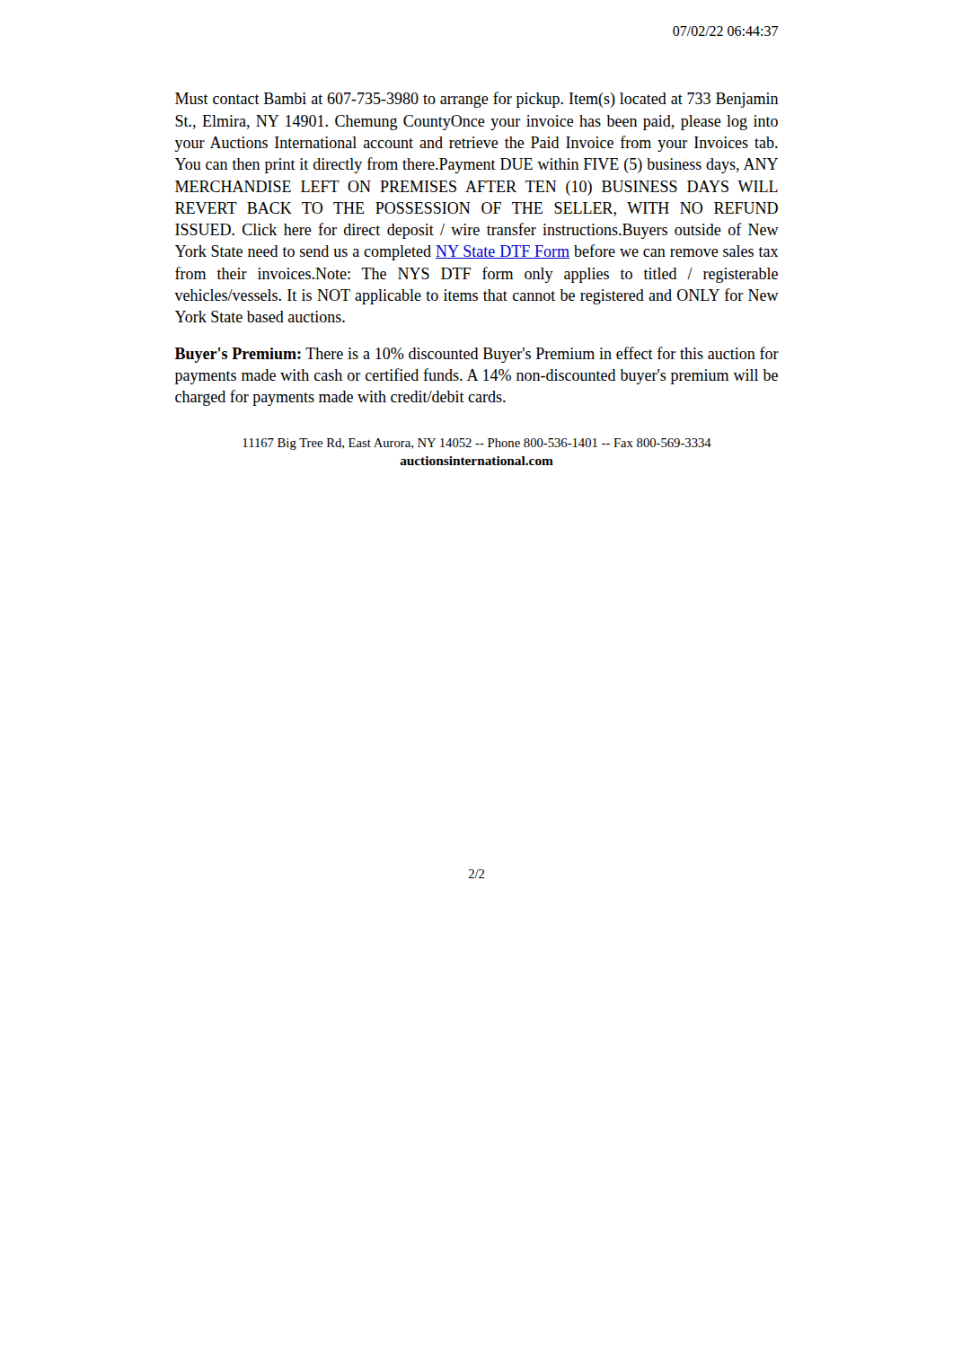07/02/22 06:44:37
Must contact Bambi at 607-735-3980 to arrange for pickup. Item(s) located at 733 Benjamin St., Elmira, NY 14901. Chemung CountyOnce your invoice has been paid, please log into your Auctions International account and retrieve the Paid Invoice from your Invoices tab. You can then print it directly from there.Payment DUE within FIVE (5) business days, ANY MERCHANDISE LEFT ON PREMISES AFTER TEN (10) BUSINESS DAYS WILL REVERT BACK TO THE POSSESSION OF THE SELLER, WITH NO REFUND ISSUED. Click here for direct deposit / wire transfer instructions.Buyers outside of New York State need to send us a completed NY State DTF Form before we can remove sales tax from their invoices.Note: The NYS DTF form only applies to titled / registerable vehicles/vessels. It is NOT applicable to items that cannot be registered and ONLY for New York State based auctions.
Buyer's Premium: There is a 10% discounted Buyer's Premium in effect for this auction for payments made with cash or certified funds. A 14% non-discounted buyer's premium will be charged for payments made with credit/debit cards.
11167 Big Tree Rd, East Aurora, NY 14052 -- Phone 800-536-1401 -- Fax 800-569-3334
auctionsinternational.com
2/2